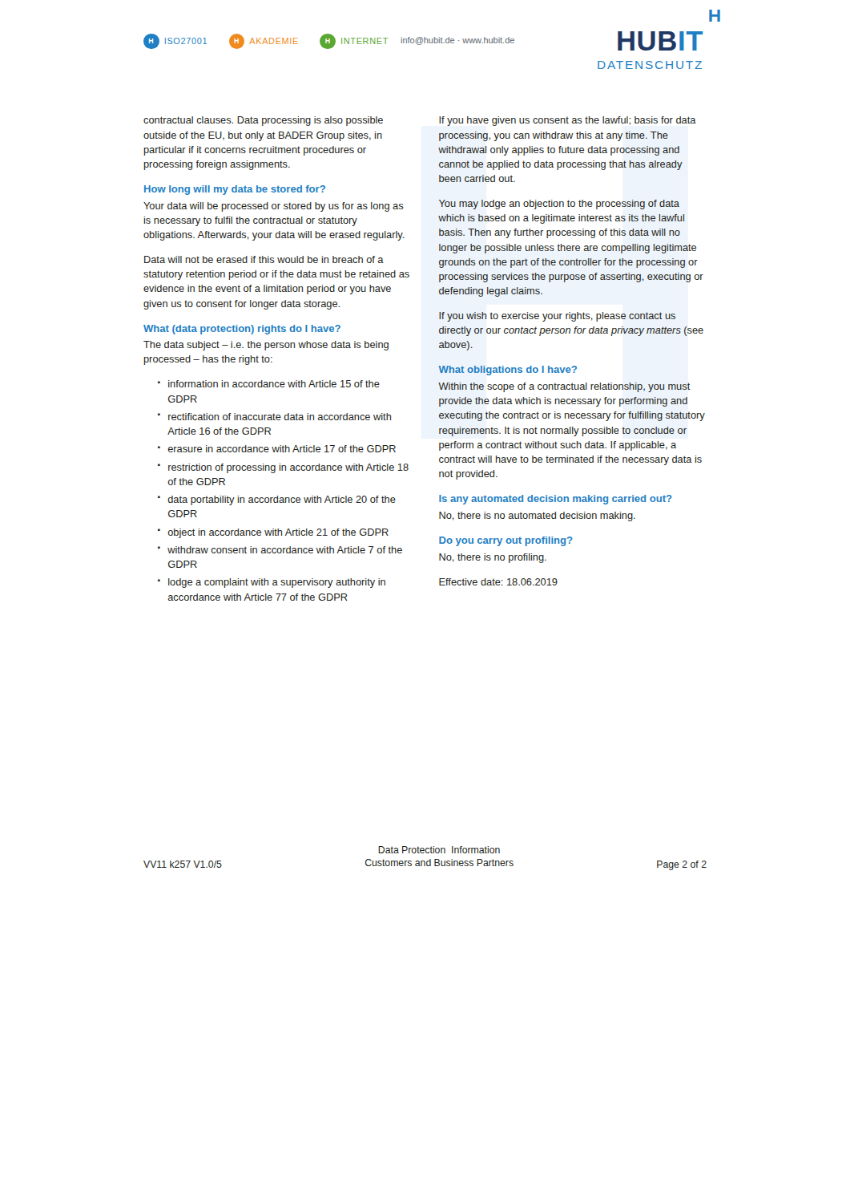H
HISO27001 HAKADEMIE HINTERNET
info@hubit.de · www.hubit.de
HUBIT H
DATENSCHUTZ
contractual clauses. Data processing is also possible outside of the EU, but only at BADER Group sites, in particular if it concerns recruitment procedures or processing foreign assignments.
How long will my data be stored for?
Your data will be processed or stored by us for as long as is necessary to fulfil the contractual or statutory obligations. Afterwards, your data will be erased regularly.
Data will not be erased if this would be in breach of a statutory retention period or if the data must be retained as evidence in the event of a limitation period or you have given us to consent for longer data storage.
What (data protection) rights do I have?
The data subject – i.e. the person whose data is being processed – has the right to:
information in accordance with Article 15 of the GDPR
rectification of inaccurate data in accordance with Article 16 of the GDPR
erasure in accordance with Article 17 of the GDPR
restriction of processing in accordance with Article 18 of the GDPR
data portability in accordance with Article 20 of the GDPR
object in accordance with Article 21 of the GDPR
withdraw consent in accordance with Article 7 of the GDPR
lodge a complaint with a supervisory authority in accordance with Article 77 of the GDPR
If you have given us consent as the lawful; basis for data processing, you can withdraw this at any time. The withdrawal only applies to future data processing and cannot be applied to data processing that has already been carried out.
You may lodge an objection to the processing of data which is based on a legitimate interest as its the lawful basis. Then any further processing of this data will no longer be possible unless there are compelling legitimate grounds on the part of the controller for the processing or processing services the purpose of asserting, executing or defending legal claims.
If you wish to exercise your rights, please contact us directly or our contact person for data privacy matters (see above).
What obligations do I have?
Within the scope of a contractual relationship, you must provide the data which is necessary for performing and executing the contract or is necessary for fulfilling statutory requirements. It is not normally possible to conclude or perform a contract without such data. If applicable, a contract will have to be terminated if the necessary data is not provided.
Is any automated decision making carried out?
No, there is no automated decision making.
Do you carry out profiling?
No, there is no profiling.
Effective date: 18.06.2019
VV11 k257 V1.0/5
Data Protection Information
Customers and Business Partners
Page 2 of 2